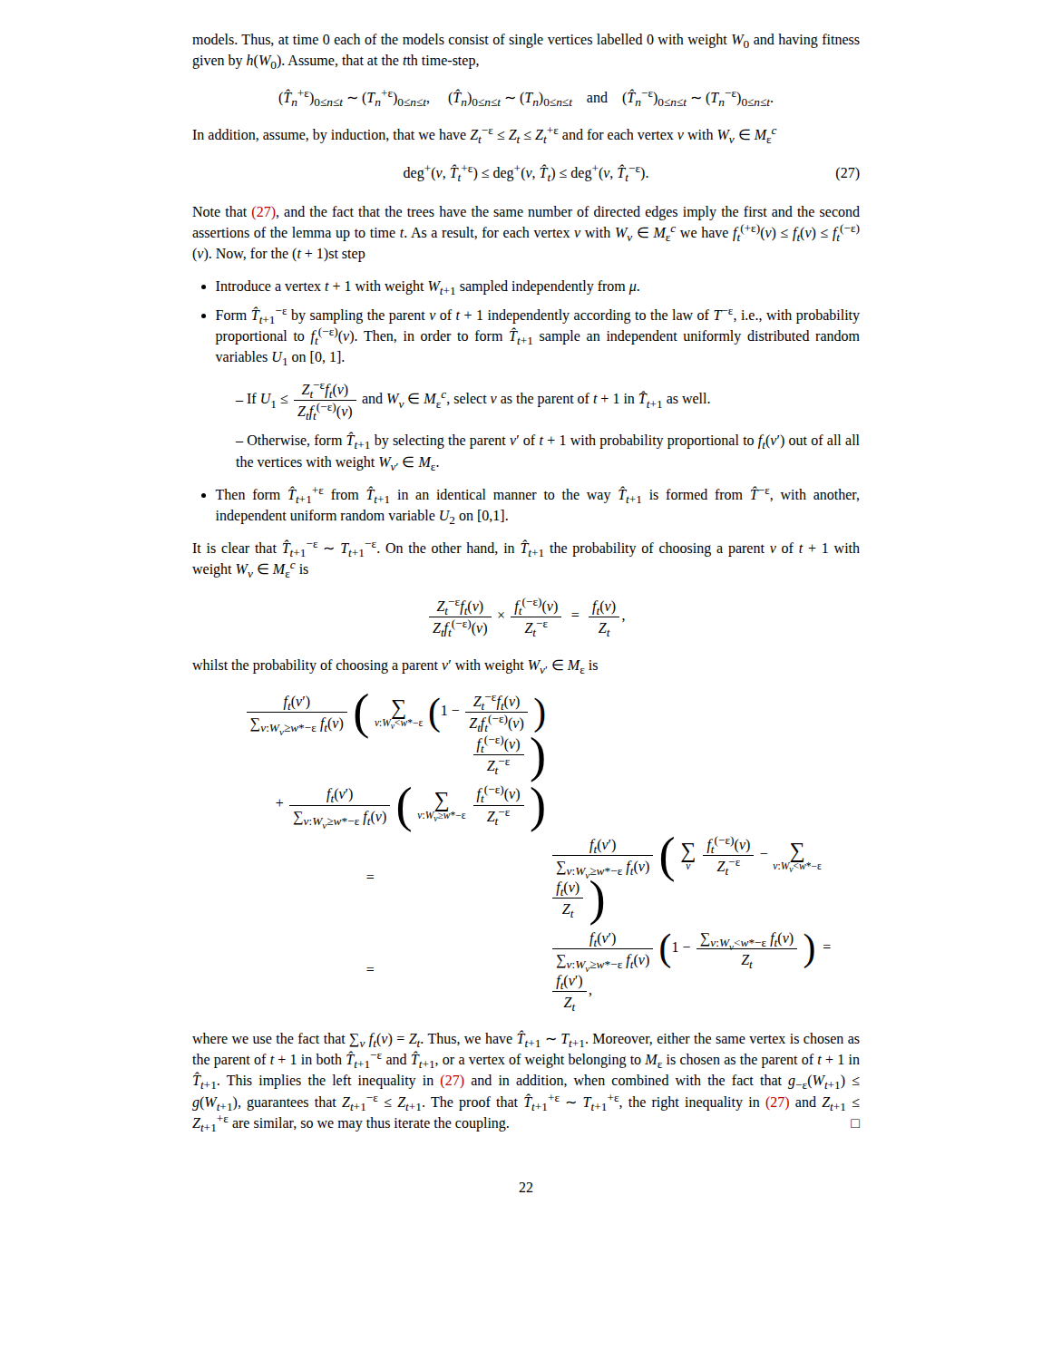models. Thus, at time 0 each of the models consist of single vertices labelled 0 with weight W0 and having fitness given by h(W0). Assume, that at the tth time-step,
(T̂n+ε)0≤n≤t ∼ (Tn+ε)0≤n≤t, (T̂n)0≤n≤t ∼ (Tn)0≤n≤t and (T̂n−ε)0≤n≤t ∼ (Tn−ε)0≤n≤t.
In addition, assume, by induction, that we have Zt−ε ≤ Zt ≤ Zt+ε and for each vertex v with Wv ∈ Mεc
deg+(v, T̂t+ε) ≤ deg+(v, T̂t) ≤ deg+(v, T̂t−ε).
(27)
Note that (27), and the fact that the trees have the same number of directed edges imply the first and the second assertions of the lemma up to time t. As a result, for each vertex v with Wv ∈ Mεc we have ft(+ε)(v) ≤ ft(v) ≤ ft(−ε)(v). Now, for the (t + 1)st step
Introduce a vertex t + 1 with weight Wt+1 sampled independently from μ.
Form T̂t+1−ε by sampling the parent v of t + 1 independently according to the law of T−ε, i.e., with probability proportional to ft(−ε)(v). Then, in order to form T̂t+1 sample an independent uniformly distributed random variables U1 on [0, 1].
If U1 ≤ Zt−εft(v) Ztft(−ε)(v) and Wv ∈ Mεc, select v as the parent of t + 1 in T̂t+1 as well.
Otherwise, form T̂t+1 by selecting the parent v′ of t + 1 with probability proportional to ft(v′) out of all all the vertices with weight Wv′ ∈ Mε.
Then form T̂t+1+ε from T̂t+1 in an identical manner to the way T̂t+1 is formed from T̂−ε, with another, independent uniform random variable U2 on [0,1].
It is clear that T̂t+1−ε ∼ Tt+1−ε. On the other hand, in T̂t+1 the probability of choosing a parent v of t + 1 with weight Wv ∈ Mεc is
Zt−εft(v) Ztft(−ε)(v) × ft(−ε)(v) Zt−ε = ft(v) Zt,
whilst the probability of choosing a parent v′ with weight Wv′ ∈ Mε is
| f t ( v ′) ∑ v : W v ≥ w *−ε f t ( v ) ( ∑ v : W v < w *−ε ( 1 − Z t −ε f t ( v ) Z t f t (−ε) ( v ) ) f t (−ε) ( v ) Z t −ε ) |
| + f t ( v ′) ∑ v : W v ≥ w *−ε f t ( v ) ( ∑ v : W v ≥ w *−ε f t (−ε) ( v ) Z t −ε ) |
| = | f t ( v ′) ∑ v : W v ≥ w *−ε f t ( v ) ( ∑ v f t (−ε) ( v ) Z t −ε − ∑ v : W v < w *−ε f t ( v ) Z t ) |
| = | f t ( v ′) ∑ v : W v ≥ w *−ε f t ( v ) ( 1 − ∑ v : W v < w *−ε f t ( v ) Z t ) = f t ( v ′) Z t , |
where we use the fact that ∑v ft(v) = Zt. Thus, we have T̂t+1 ∼ Tt+1. Moreover, either the same vertex is chosen as the parent of t + 1 in both T̂t+1−ε and T̂t+1, or a vertex of weight belonging to Mε is chosen as the parent of t + 1 in T̂t+1. This implies the left inequality in (27) and in addition, when combined with the fact that g−ε(Wt+1) ≤ g(Wt+1), guarantees that Zt+1−ε ≤ Zt+1. The proof that T̂t+1+ε ∼ Tt+1+ε, the right inequality in (27) and Zt+1 ≤ Zt+1+ε are similar, so we may thus iterate the coupling. □
22